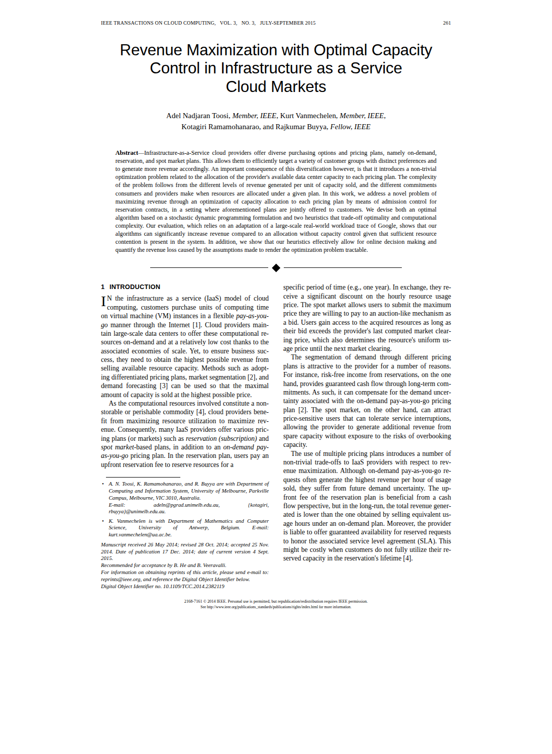IEEE TRANSACTIONS ON CLOUD COMPUTING, VOL. 3, NO. 3, JULY-SEPTEMBER 2015
261
Revenue Maximization with Optimal Capacity
Control in Infrastructure as a Service
Cloud Markets
Adel Nadjaran Toosi, Member, IEEE, Kurt Vanmechelen, Member, IEEE,
Kotagiri Ramamohanarao, and Rajkumar Buyya, Fellow, IEEE
Abstract—Infrastructure-as-a-Service cloud providers offer diverse purchasing options and pricing plans, namely on-demand, reservation, and spot market plans. This allows them to efficiently target a variety of customer groups with distinct preferences and to generate more revenue accordingly. An important consequence of this diversification however, is that it introduces a non-trivial optimization problem related to the allocation of the provider's available data center capacity to each pricing plan. The complexity of the problem follows from the different levels of revenue generated per unit of capacity sold, and the different commitments consumers and providers make when resources are allocated under a given plan. In this work, we address a novel problem of maximizing revenue through an optimization of capacity allocation to each pricing plan by means of admission control for reservation contracts, in a setting where aforementioned plans are jointly offered to customers. We devise both an optimal algorithm based on a stochastic dynamic programming formulation and two heuristics that trade-off optimality and computational complexity. Our evaluation, which relies on an adaptation of a large-scale real-world workload trace of Google, shows that our algorithms can significantly increase revenue compared to an allocation without capacity control given that sufficient resource contention is present in the system. In addition, we show that our heuristics effectively allow for online decision making and quantify the revenue loss caused by the assumptions made to render the optimization problem tractable.
1 INTRODUCTION
IN the infrastructure as a service (IaaS) model of cloud computing, customers purchase units of computing time on virtual machine (VM) instances in a flexible pay-as-you-go manner through the Internet [1]. Cloud providers maintain large-scale data centers to offer these computational resources on-demand and at a relatively low cost thanks to the associated economies of scale. Yet, to ensure business success, they need to obtain the highest possible revenue from selling available resource capacity. Methods such as adopting differentiated pricing plans, market segmentation [2], and demand forecasting [3] can be used so that the maximal amount of capacity is sold at the highest possible price.
As the computational resources involved constitute a non-storable or perishable commodity [4], cloud providers benefit from maximizing resource utilization to maximize revenue. Consequently, many IaaS providers offer various pricing plans (or markets) such as reservation (subscription) and spot market-based plans, in addition to an on-demand pay-as-you-go pricing plan. In the reservation plan, users pay an upfront reservation fee to reserve resources for a
A. N. Toosi, K. Ramamohanarao, and R. Buyya are with Department of Computing and Information System, University of Melbourne, Parkville Campus, Melbourne, VIC 3010, Australia.
E-mail: adeln@pgrad.unimelb.edu.au, {kotagiri, rbuyya}@unimelb.edu.au.
K. Vanmechelen is with Department of Mathematics and Computer Science, University of Antwerp, Belgium. E-mail: kurt.vanmechelen@ua.ac.be.
Manuscript received 26 May 2014; revised 28 Oct. 2014; accepted 25 Nov. 2014. Date of publication 17 Dec. 2014; date of current version 4 Sept. 2015.
Recommended for acceptance by B. He and B. Veeravalli.
For information on obtaining reprints of this article, please send e-mail to: reprints@ieee.org, and reference the Digital Object Identifier below.
Digital Object Identifier no. 10.1109/TCC.2014.2382119
specific period of time (e.g., one year). In exchange, they receive a significant discount on the hourly resource usage price. The spot market allows users to submit the maximum price they are willing to pay to an auction-like mechanism as a bid. Users gain access to the acquired resources as long as their bid exceeds the provider's last computed market clearing price, which also determines the resource's uniform usage price until the next market clearing.
The segmentation of demand through different pricing plans is attractive to the provider for a number of reasons. For instance, risk-free income from reservations, on the one hand, provides guaranteed cash flow through long-term commitments. As such, it can compensate for the demand uncertainty associated with the on-demand pay-as-you-go pricing plan [2]. The spot market, on the other hand, can attract price-sensitive users that can tolerate service interruptions, allowing the provider to generate additional revenue from spare capacity without exposure to the risks of overbooking capacity.
The use of multiple pricing plans introduces a number of non-trivial trade-offs to IaaS providers with respect to revenue maximization. Although on-demand pay-as-you-go requests often generate the highest revenue per hour of usage sold, they suffer from future demand uncertainty. The upfront fee of the reservation plan is beneficial from a cash flow perspective, but in the long-run, the total revenue generated is lower than the one obtained by selling equivalent usage hours under an on-demand plan. Moreover, the provider is liable to offer guaranteed availability for reserved requests to honor the associated service level agreement (SLA). This might be costly when customers do not fully utilize their reserved capacity in the reservation's lifetime [4].
2168-7161 © 2014 IEEE. Personal use is permitted, but republication/redistribution requires IEEE permission.
See http://www.ieee.org/publications_standards/publications/rights/index.html for more information.